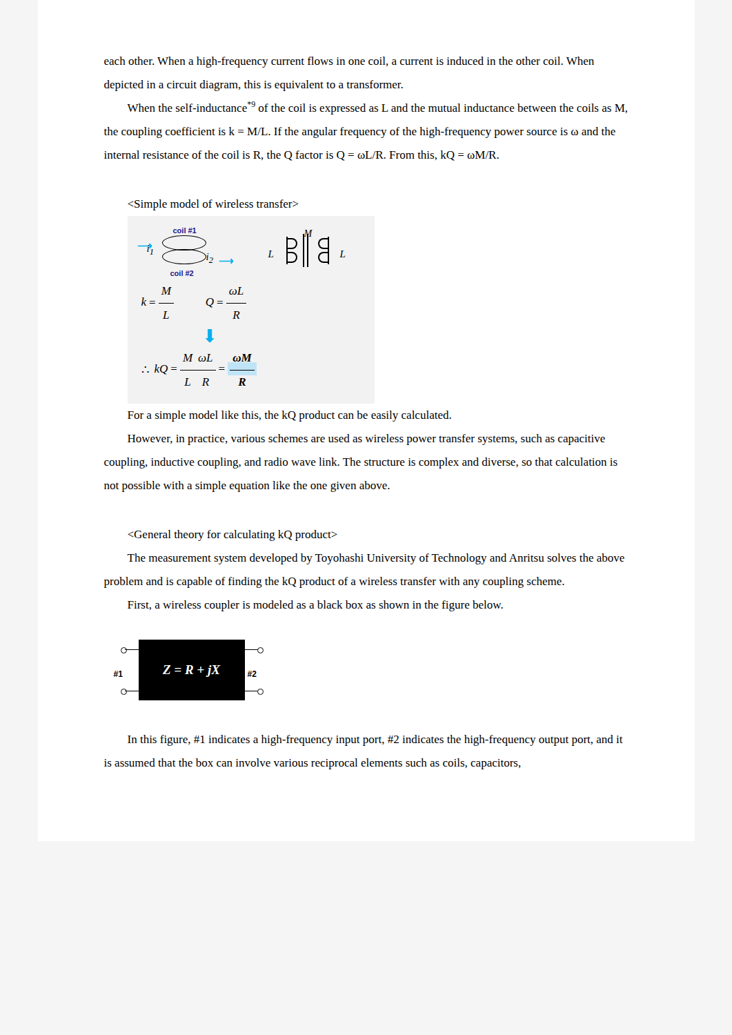each other. When a high-frequency current flows in one coil, a current is induced in the other coil. When depicted in a circuit diagram, this is equivalent to a transformer.
When the self-inductance*9 of the coil is expressed as L and the mutual inductance between the coils as M, the coupling coefficient is k = M/L. If the angular frequency of the high-frequency power source is ω and the internal resistance of the coil is R, the Q factor is Q = ωL/R. From this, kQ = ωM/R.
<Simple model of wireless transfer>
coil #1 coil #2 ⟶ i1 i2 ⟶ M L L
k=ML Q=ωL R
⬇
∴ kQ=ML ωL R=ωM R
For a simple model like this, the kQ product can be easily calculated.
However, in practice, various schemes are used as wireless power transfer systems, such as capacitive coupling, inductive coupling, and radio wave link. The structure is complex and diverse, so that calculation is not possible with a simple equation like the one given above.
<General theory for calculating kQ product>
The measurement system developed by Toyohashi University of Technology and Anritsu solves the above problem and is capable of finding the kQ product of a wireless transfer with any coupling scheme.
First, a wireless coupler is modeled as a black box as shown in the figure below.
#1 #2
Z = R + jX
In this figure, #1 indicates a high-frequency input port, #2 indicates the high-frequency output port, and it is assumed that the box can involve various reciprocal elements such as coils, capacitors,